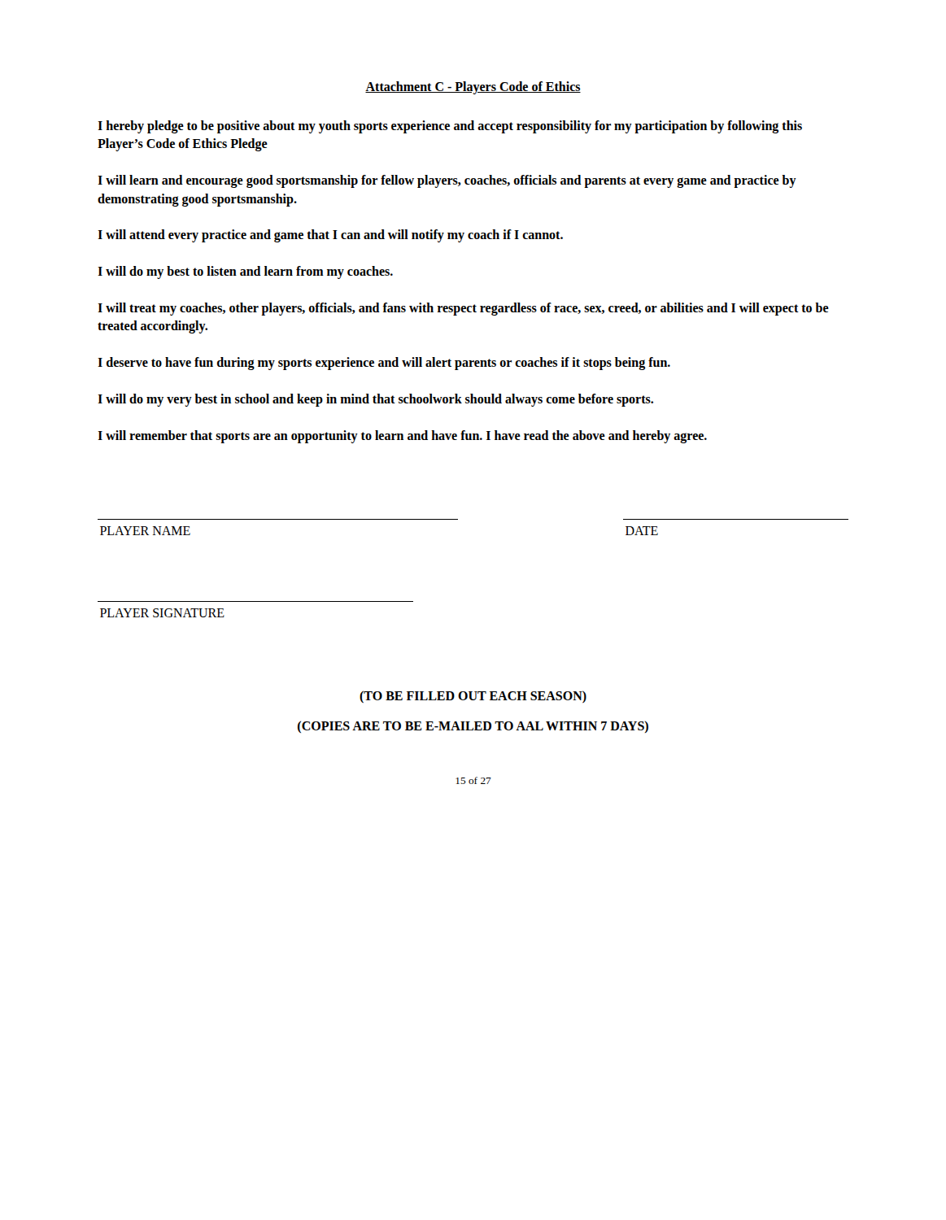Attachment C - Players Code of Ethics
I hereby pledge to be positive about my youth sports experience and accept responsibility for my participation by following this Player’s Code of Ethics Pledge
I will learn and encourage good sportsmanship for fellow players, coaches, officials and parents at every game and practice by demonstrating good sportsmanship.
I will attend every practice and game that I can and will notify my coach if I cannot.
I will do my best to listen and learn from my coaches.
I will treat my coaches, other players, officials, and fans with respect regardless of race, sex, creed, or abilities and I will expect to be treated accordingly.
I deserve to have fun during my sports experience and will alert parents or coaches if it stops being fun.
I will do my very best in school and keep in mind that schoolwork should always come before sports.
I will remember that sports are an opportunity to learn and have fun. I have read the above and hereby agree.
PLAYER NAME
DATE
PLAYER SIGNATURE
(TO BE FILLED OUT EACH SEASON)
(COPIES ARE TO BE E-MAILED TO AAL WITHIN 7 DAYS)
15 of 27